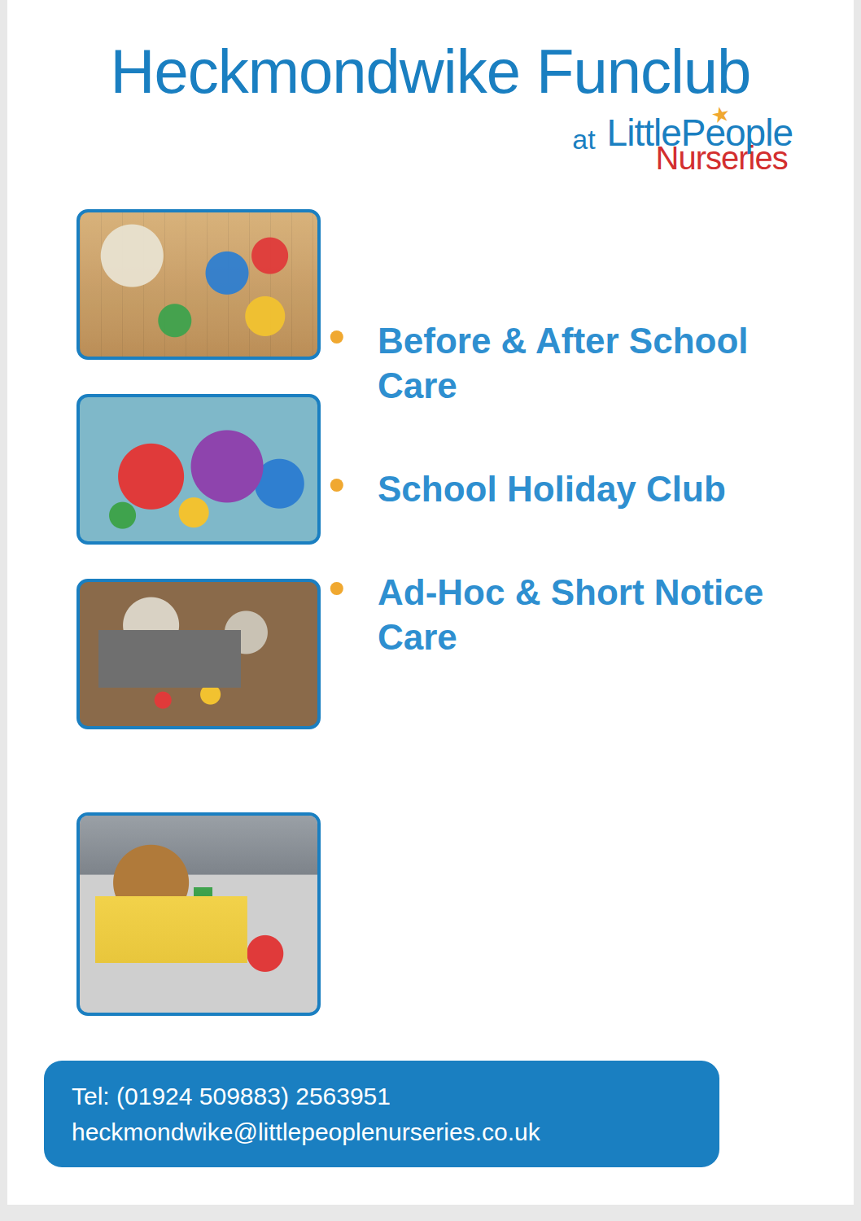Heckmondwike Funclub
at
LittlePeople★ Nurseries
Before & After School Care
School Holiday Club
Ad-Hoc & Short Notice Care
Tel: (01924 509883) 2563951
heckmondwike@littlepeoplenurseries.co.uk